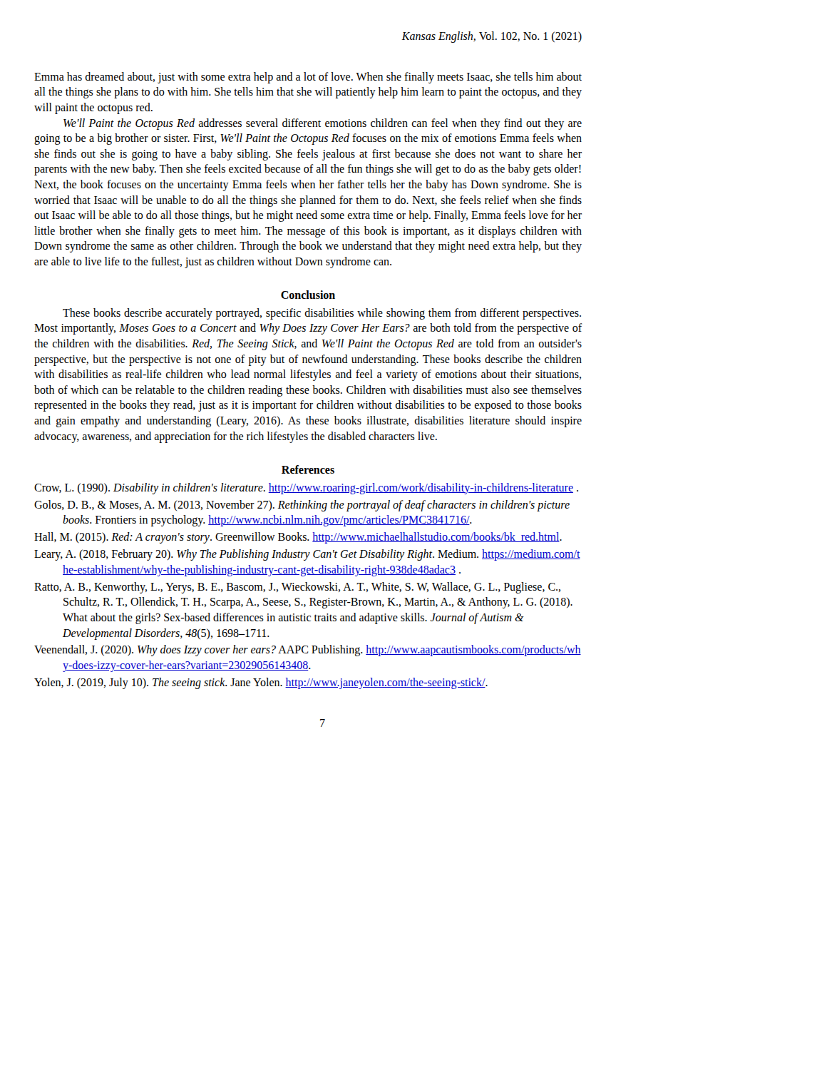Kansas English, Vol. 102, No. 1 (2021)
Emma has dreamed about, just with some extra help and a lot of love. When she finally meets Isaac, she tells him about all the things she plans to do with him. She tells him that she will patiently help him learn to paint the octopus, and they will paint the octopus red.
We'll Paint the Octopus Red addresses several different emotions children can feel when they find out they are going to be a big brother or sister. First, We'll Paint the Octopus Red focuses on the mix of emotions Emma feels when she finds out she is going to have a baby sibling. She feels jealous at first because she does not want to share her parents with the new baby. Then she feels excited because of all the fun things she will get to do as the baby gets older! Next, the book focuses on the uncertainty Emma feels when her father tells her the baby has Down syndrome. She is worried that Isaac will be unable to do all the things she planned for them to do. Next, she feels relief when she finds out Isaac will be able to do all those things, but he might need some extra time or help. Finally, Emma feels love for her little brother when she finally gets to meet him. The message of this book is important, as it displays children with Down syndrome the same as other children. Through the book we understand that they might need extra help, but they are able to live life to the fullest, just as children without Down syndrome can.
Conclusion
These books describe accurately portrayed, specific disabilities while showing them from different perspectives. Most importantly, Moses Goes to a Concert and Why Does Izzy Cover Her Ears? are both told from the perspective of the children with the disabilities. Red, The Seeing Stick, and We'll Paint the Octopus Red are told from an outsider's perspective, but the perspective is not one of pity but of newfound understanding. These books describe the children with disabilities as real-life children who lead normal lifestyles and feel a variety of emotions about their situations, both of which can be relatable to the children reading these books. Children with disabilities must also see themselves represented in the books they read, just as it is important for children without disabilities to be exposed to those books and gain empathy and understanding (Leary, 2016). As these books illustrate, disabilities literature should inspire advocacy, awareness, and appreciation for the rich lifestyles the disabled characters live.
References
Crow, L. (1990). Disability in children's literature. http://www.roaring-girl.com/work/disability-in-childrens-literature .
Golos, D. B., & Moses, A. M. (2013, November 27). Rethinking the portrayal of deaf characters in children's picture books. Frontiers in psychology. http://www.ncbi.nlm.nih.gov/pmc/articles/PMC3841716/.
Hall, M. (2015). Red: A crayon's story. Greenwillow Books. http://www.michaelhallstudio.com/books/bk_red.html.
Leary, A. (2018, February 20). Why The Publishing Industry Can't Get Disability Right. Medium. https://medium.com/the-establishment/why-the-publishing-industry-cant-get-disability-right-938de48adac3 .
Ratto, A. B., Kenworthy, L., Yerys, B. E., Bascom, J., Wieckowski, A. T., White, S. W, Wallace, G. L., Pugliese, C., Schultz, R. T., Ollendick, T. H., Scarpa, A., Seese, S., Register-Brown, K., Martin, A., & Anthony, L. G. (2018). What about the girls? Sex-based differences in autistic traits and adaptive skills. Journal of Autism & Developmental Disorders, 48(5), 1698–1711.
Veenendall, J. (2020). Why does Izzy cover her ears? AAPC Publishing. http://www.aapcautismbooks.com/products/why-does-izzy-cover-her-ears?variant=23029056143408.
Yolen, J. (2019, July 10). The seeing stick. Jane Yolen. http://www.janeyolen.com/the-seeing-stick/.
7